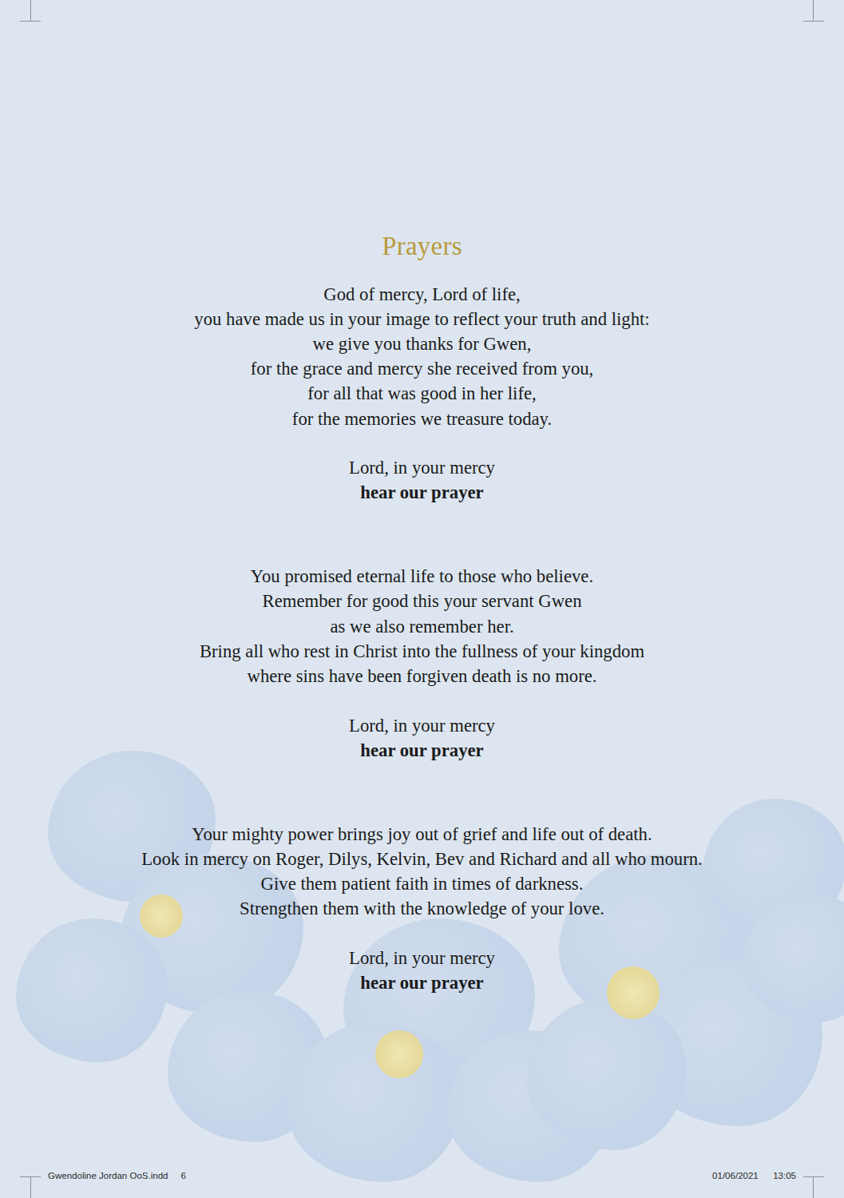Prayers
God of mercy, Lord of life,
you have made us in your image to reflect your truth and light:
we give you thanks for Gwen,
for the grace and mercy she received from you,
for all that was good in her life,
for the memories we treasure today.
Lord, in your mercy
hear our prayer
You promised eternal life to those who believe.
Remember for good this your servant Gwen
as we also remember her.
Bring all who rest in Christ into the fullness of your kingdom
where sins have been forgiven death is no more.
Lord, in your mercy
hear our prayer
Your mighty power brings joy out of grief and life out of death.
Look in mercy on Roger, Dilys, Kelvin, Bev and Richard and all who mourn.
Give them patient faith in times of darkness.
Strengthen them with the knowledge of your love.
Lord, in your mercy
hear our prayer
Gwendoline Jordan OoS.indd 6
01/06/202113:05